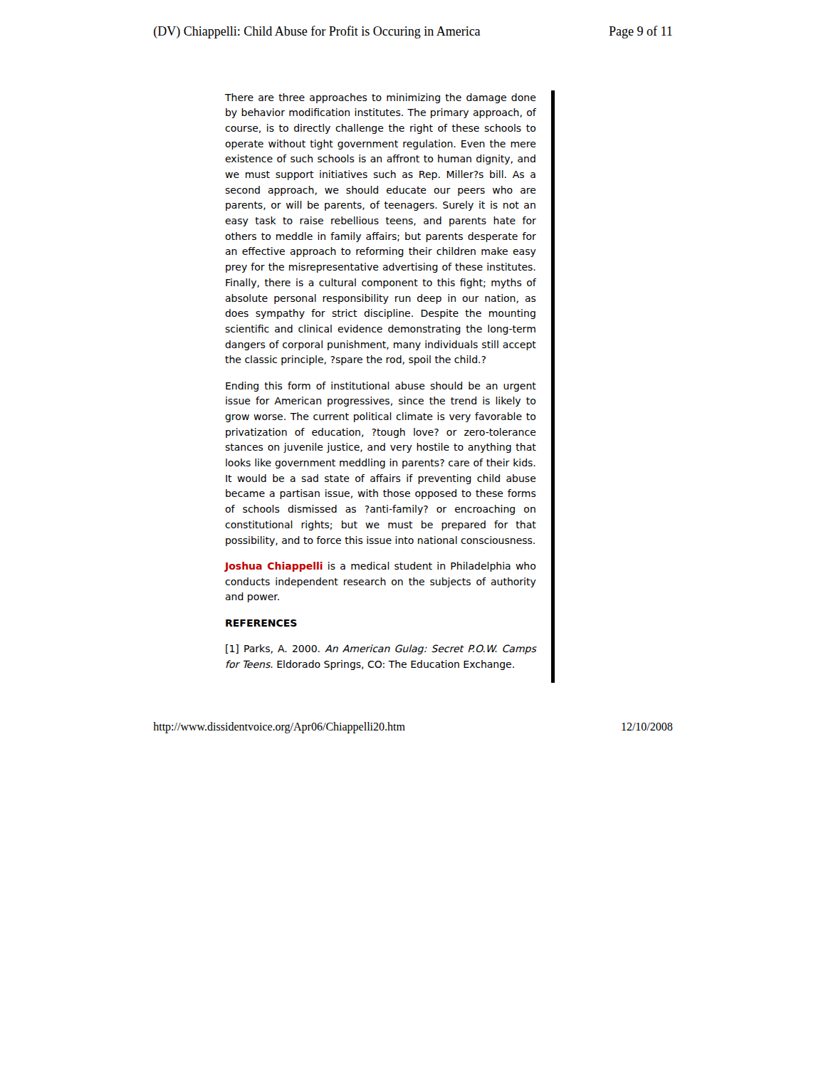(DV) Chiappelli: Child Abuse for Profit is Occuring in America
Page 9 of 11
There are three approaches to minimizing the damage done by behavior modification institutes. The primary approach, of course, is to directly challenge the right of these schools to operate without tight government regulation. Even the mere existence of such schools is an affront to human dignity, and we must support initiatives such as Rep. Miller?s bill. As a second approach, we should educate our peers who are parents, or will be parents, of teenagers. Surely it is not an easy task to raise rebellious teens, and parents hate for others to meddle in family affairs; but parents desperate for an effective approach to reforming their children make easy prey for the misrepresentative advertising of these institutes. Finally, there is a cultural component to this fight; myths of absolute personal responsibility run deep in our nation, as does sympathy for strict discipline. Despite the mounting scientific and clinical evidence demonstrating the long-term dangers of corporal punishment, many individuals still accept the classic principle, ?spare the rod, spoil the child.?
Ending this form of institutional abuse should be an urgent issue for American progressives, since the trend is likely to grow worse. The current political climate is very favorable to privatization of education, ?tough love? or zero-tolerance stances on juvenile justice, and very hostile to anything that looks like government meddling in parents? care of their kids. It would be a sad state of affairs if preventing child abuse became a partisan issue, with those opposed to these forms of schools dismissed as ?anti-family? or encroaching on constitutional rights; but we must be prepared for that possibility, and to force this issue into national consciousness.
Joshua Chiappelli is a medical student in Philadelphia who conducts independent research on the subjects of authority and power.
REFERENCES
[1] Parks, A. 2000. An American Gulag: Secret P.O.W. Camps for Teens. Eldorado Springs, CO: The Education Exchange.
http://www.dissidentvoice.org/Apr06/Chiappelli20.htm
12/10/2008